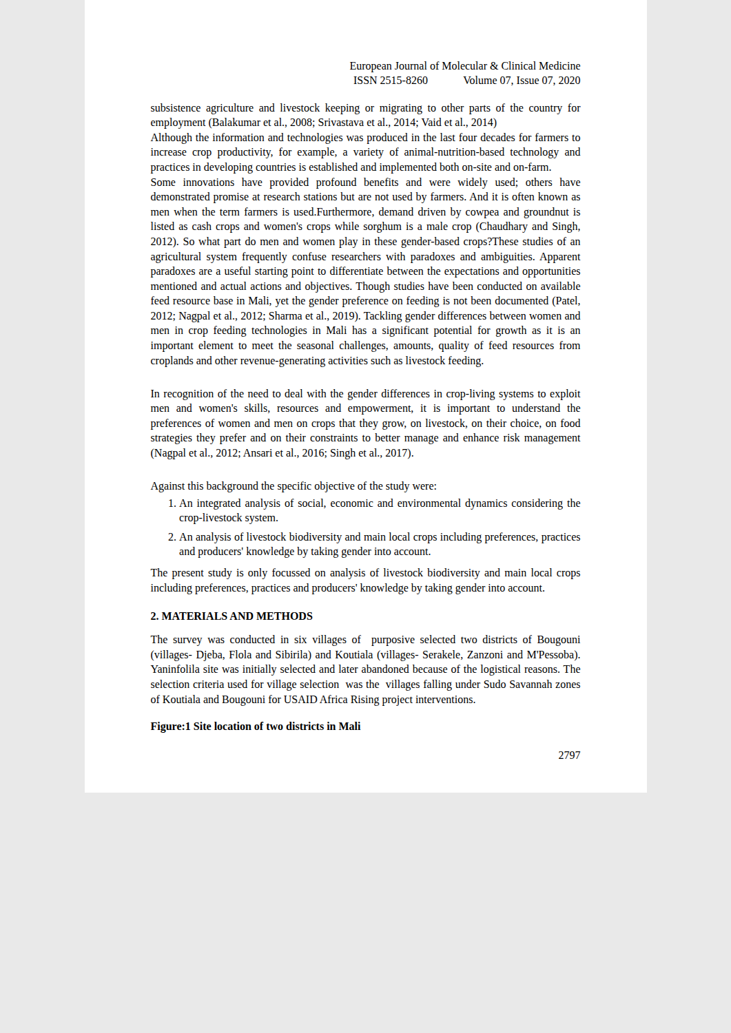European Journal of Molecular & Clinical Medicine ISSN 2515-8260 Volume 07, Issue 07, 2020
subsistence agriculture and livestock keeping or migrating to other parts of the country for employment (Balakumar et al., 2008; Srivastava et al., 2014; Vaid et al., 2014)
Although the information and technologies was produced in the last four decades for farmers to increase crop productivity, for example, a variety of animal-nutrition-based technology and practices in developing countries is established and implemented both on-site and on-farm.
Some innovations have provided profound benefits and were widely used; others have demonstrated promise at research stations but are not used by farmers. And it is often known as men when the term farmers is used.Furthermore, demand driven by cowpea and groundnut is listed as cash crops and women's crops while sorghum is a male crop (Chaudhary and Singh, 2012). So what part do men and women play in these gender-based crops?These studies of an agricultural system frequently confuse researchers with paradoxes and ambiguities. Apparent paradoxes are a useful starting point to differentiate between the expectations and opportunities mentioned and actual actions and objectives. Though studies have been conducted on available feed resource base in Mali, yet the gender preference on feeding is not been documented (Patel, 2012; Nagpal et al., 2012; Sharma et al., 2019). Tackling gender differences between women and men in crop feeding technologies in Mali has a significant potential for growth as it is an important element to meet the seasonal challenges, amounts, quality of feed resources from croplands and other revenue-generating activities such as livestock feeding.
In recognition of the need to deal with the gender differences in crop-living systems to exploit men and women's skills, resources and empowerment, it is important to understand the preferences of women and men on crops that they grow, on livestock, on their choice, on food strategies they prefer and on their constraints to better manage and enhance risk management (Nagpal et al., 2012; Ansari et al., 2016; Singh et al., 2017).
Against this background the specific objective of the study were:
An integrated analysis of social, economic and environmental dynamics considering the crop-livestock system.
An analysis of livestock biodiversity and main local crops including preferences, practices and producers' knowledge by taking gender into account.
The present study is only focussed on analysis of livestock biodiversity and main local crops including preferences, practices and producers' knowledge by taking gender into account.
2. MATERIALS AND METHODS
The survey was conducted in six villages of purposive selected two districts of Bougouni (villages- Djeba, Flola and Sibirila) and Koutiala (villages- Serakele, Zanzoni and M'Pessoba). Yaninfolila site was initially selected and later abandoned because of the logistical reasons. The selection criteria used for village selection was the villages falling under Sudo Savannah zones of Koutiala and Bougouni for USAID Africa Rising project interventions.
Figure:1 Site location of two districts in Mali
2797